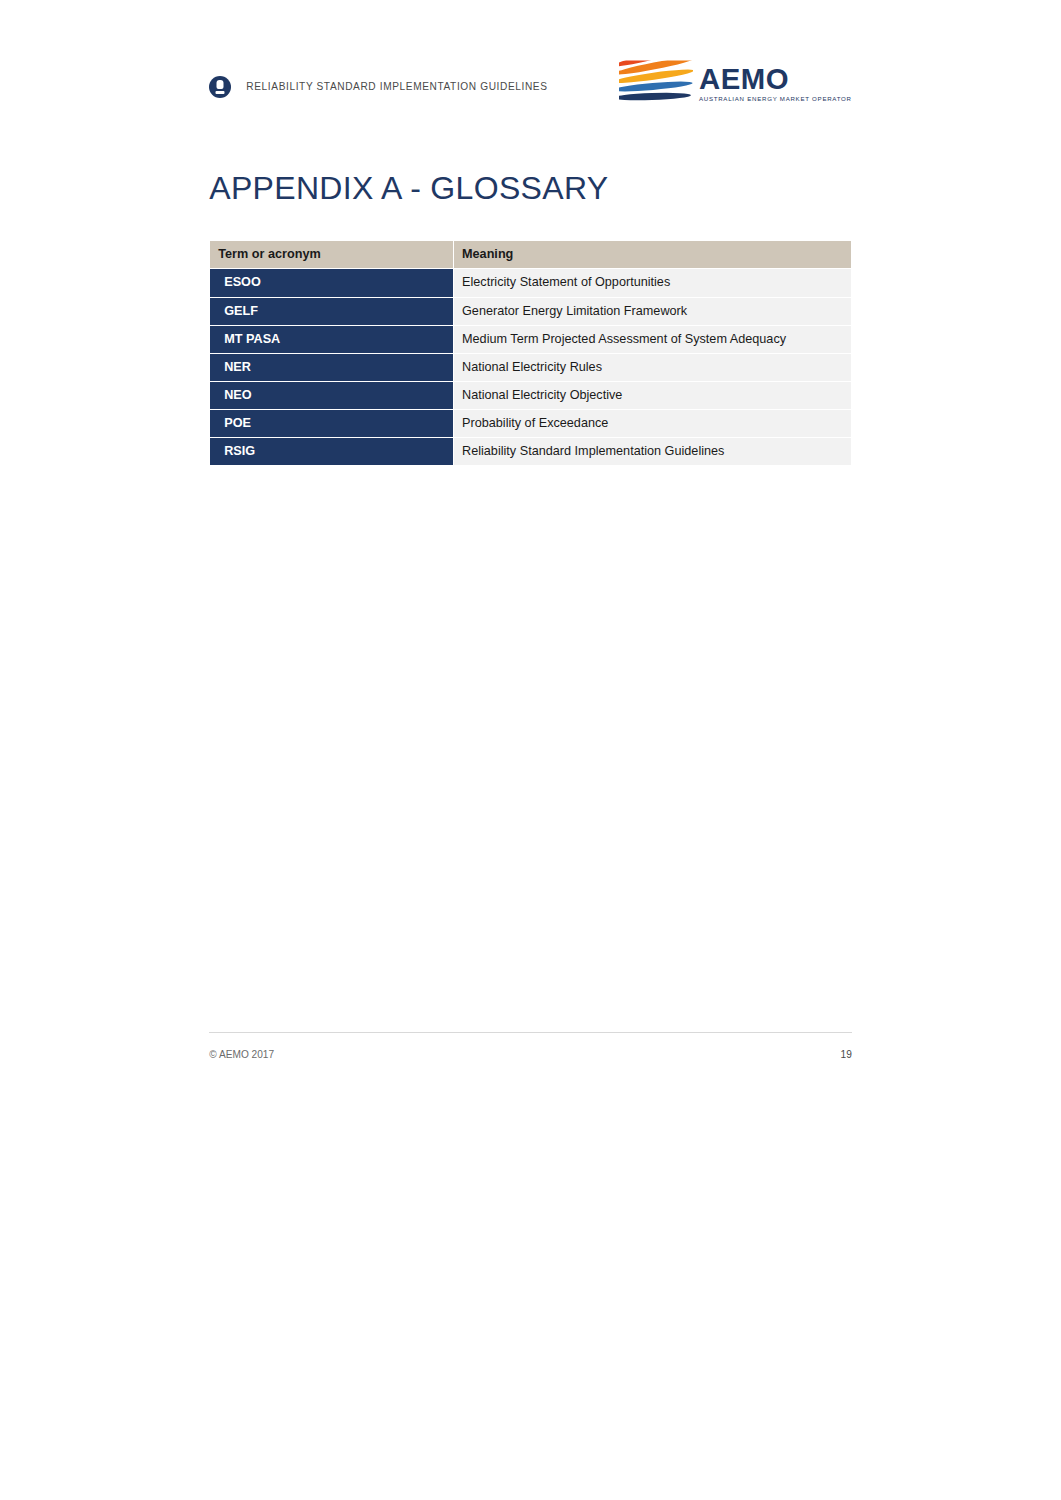Reliability Standard Implementation Guidelines
AEMO
Australian Energy Market Operator
APPENDIX A - GLOSSARY
| Term or acronym | Meaning |
| --- | --- |
| ESOO | Electricity Statement of Opportunities |
| GELF | Generator Energy Limitation Framework |
| MT PASA | Medium Term Projected Assessment of System Adequacy |
| NER | National Electricity Rules |
| NEO | National Electricity Objective |
| POE | Probability of Exceedance |
| RSIG | Reliability Standard Implementation Guidelines |
© AEMO 2017
19